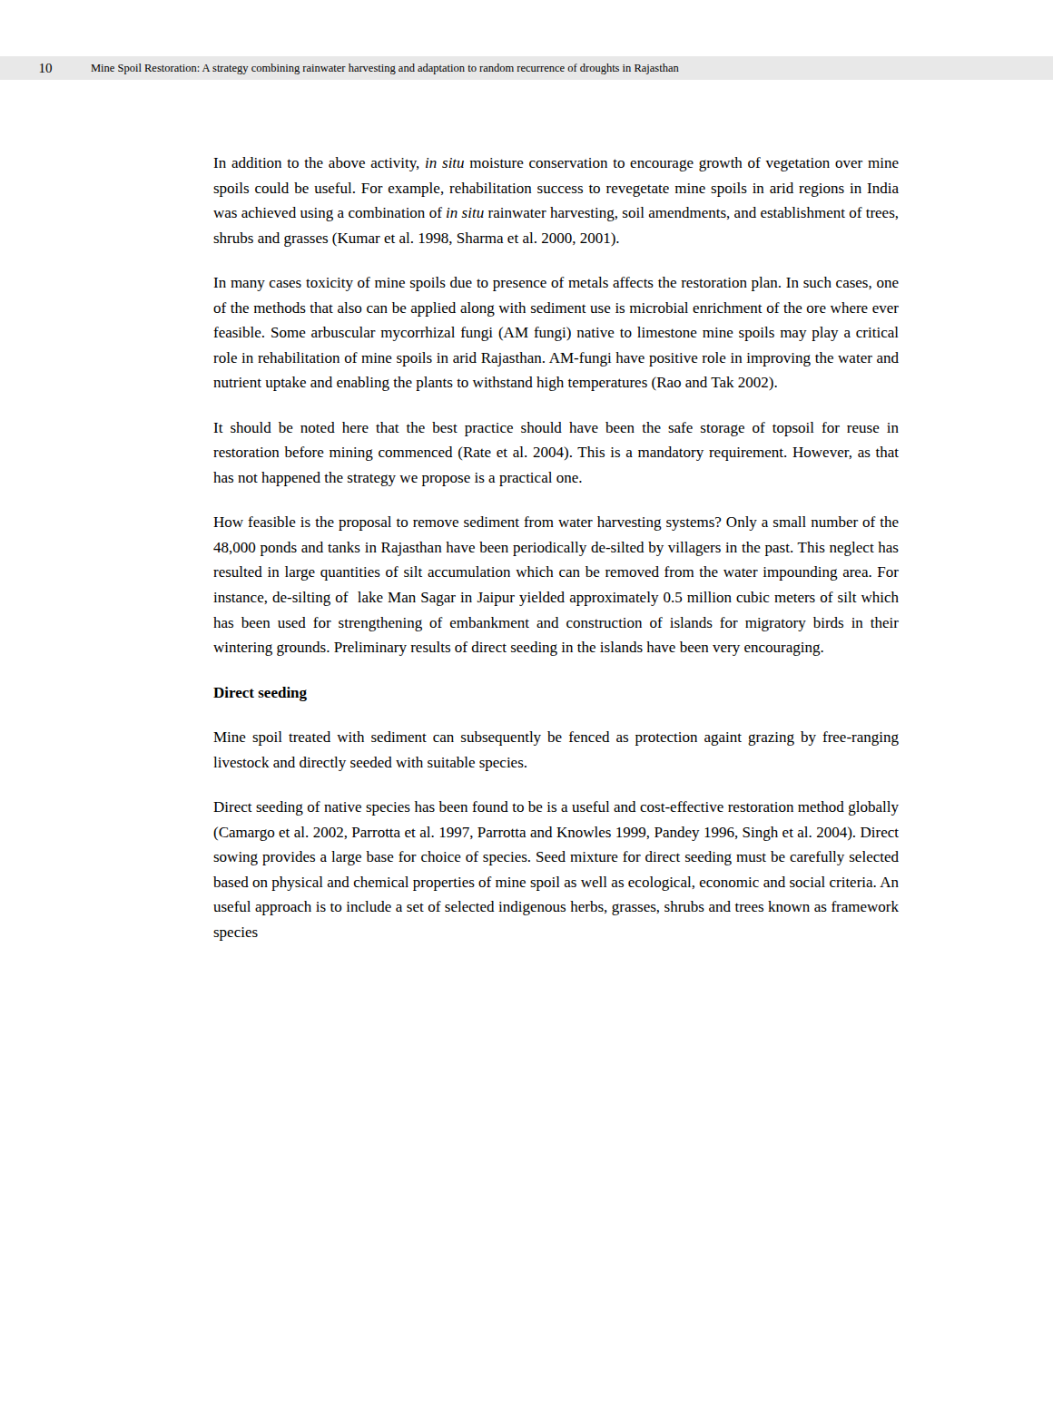10
Mine Spoil Restoration: A strategy combining rainwater harvesting and adaptation to random recurrence of droughts in Rajasthan
In addition to the above activity, in situ moisture conservation to encourage growth of vegetation over mine spoils could be useful. For example, rehabilitation success to revegetate mine spoils in arid regions in India was achieved using a combination of in situ rainwater harvesting, soil amendments, and establishment of trees, shrubs and grasses (Kumar et al. 1998, Sharma et al. 2000, 2001).
In many cases toxicity of mine spoils due to presence of metals affects the restoration plan. In such cases, one of the methods that also can be applied along with sediment use is microbial enrichment of the ore where ever feasible. Some arbuscular mycorrhizal fungi (AM fungi) native to limestone mine spoils may play a critical role in rehabilitation of mine spoils in arid Rajasthan. AM-fungi have positive role in improving the water and nutrient uptake and enabling the plants to withstand high temperatures (Rao and Tak 2002).
It should be noted here that the best practice should have been the safe storage of topsoil for reuse in restoration before mining commenced (Rate et al. 2004). This is a mandatory requirement. However, as that has not happened the strategy we propose is a practical one.
How feasible is the proposal to remove sediment from water harvesting systems? Only a small number of the 48,000 ponds and tanks in Rajasthan have been periodically de-silted by villagers in the past. This neglect has resulted in large quantities of silt accumulation which can be removed from the water impounding area. For instance, de-silting of lake Man Sagar in Jaipur yielded approximately 0.5 million cubic meters of silt which has been used for strengthening of embankment and construction of islands for migratory birds in their wintering grounds. Preliminary results of direct seeding in the islands have been very encouraging.
Direct seeding
Mine spoil treated with sediment can subsequently be fenced as protection againt grazing by free-ranging livestock and directly seeded with suitable species.
Direct seeding of native species has been found to be is a useful and cost-effective restoration method globally (Camargo et al. 2002, Parrotta et al. 1997, Parrotta and Knowles 1999, Pandey 1996, Singh et al. 2004). Direct sowing provides a large base for choice of species. Seed mixture for direct seeding must be carefully selected based on physical and chemical properties of mine spoil as well as ecological, economic and social criteria. An useful approach is to include a set of selected indigenous herbs, grasses, shrubs and trees known as framework species